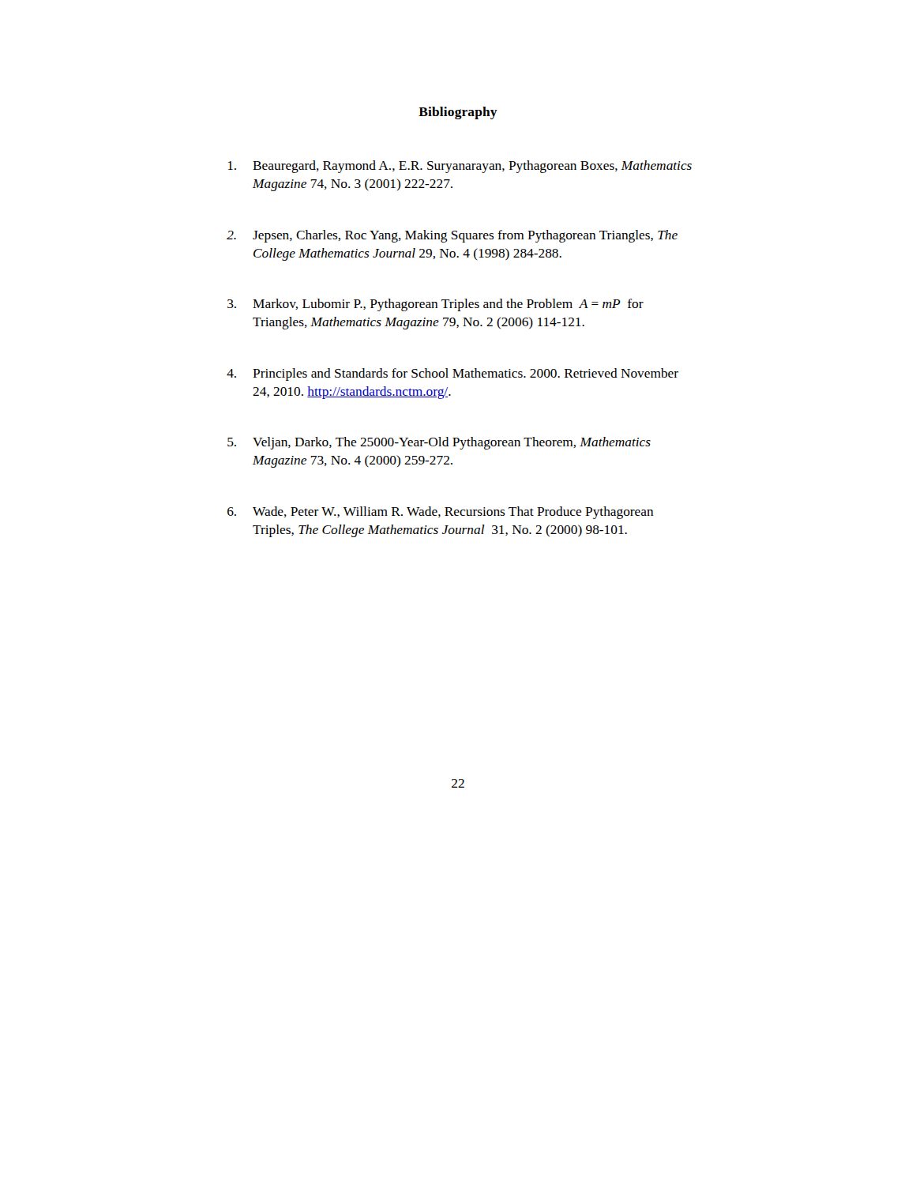Bibliography
1. Beauregard, Raymond A., E.R. Suryanarayan, Pythagorean Boxes, Mathematics Magazine 74, No. 3 (2001) 222-227.
2. Jepsen, Charles, Roc Yang, Making Squares from Pythagorean Triangles, The College Mathematics Journal 29, No. 4 (1998) 284-288.
3. Markov, Lubomir P., Pythagorean Triples and the Problem A = mP for Triangles, Mathematics Magazine 79, No. 2 (2006) 114-121.
4. Principles and Standards for School Mathematics. 2000. Retrieved November 24, 2010. http://standards.nctm.org/.
5. Veljan, Darko, The 25000-Year-Old Pythagorean Theorem, Mathematics Magazine 73, No. 4 (2000) 259-272.
6. Wade, Peter W., William R. Wade, Recursions That Produce Pythagorean Triples, The College Mathematics Journal 31, No. 2 (2000) 98-101.
22